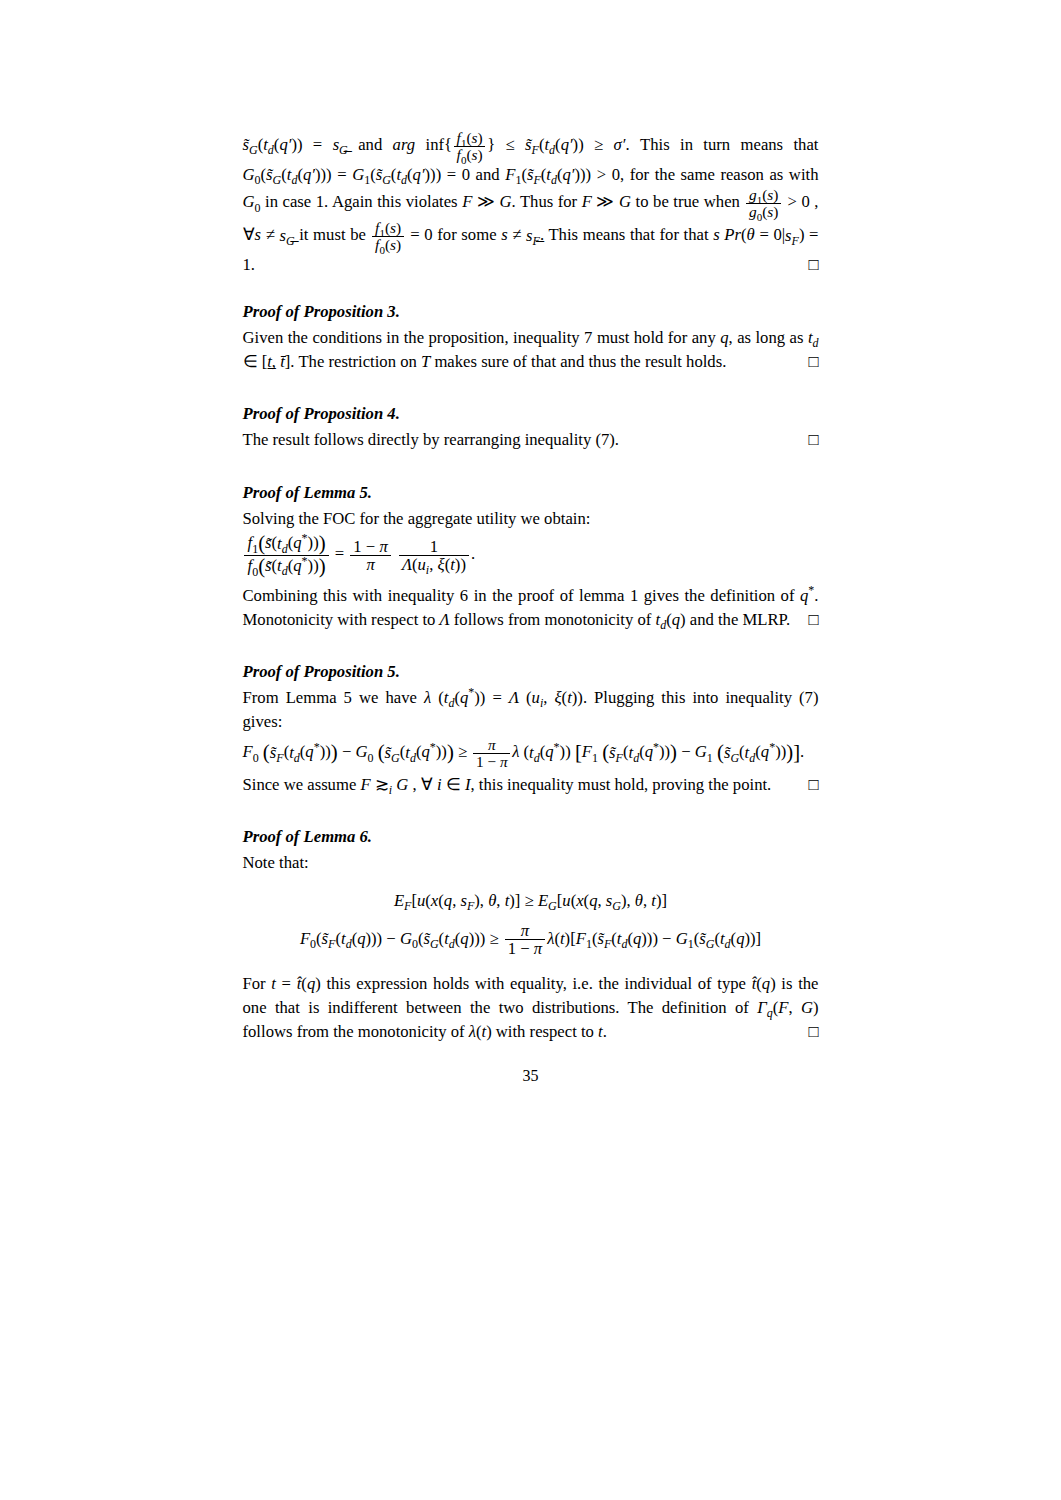s̃G(td(q′)) = sG̲ and arg inf{f1(s) f0(s)} ≤ s̃F(td(q′)) ≥ σ′. This in turn means that G0(s̃G(td(q′))) = G1(s̃G(td(q′))) = 0 and F1(s̃F(td(q′))) > 0, for the same reason as with G0 in case 1. Again this violates F ≫ G. Thus for F ≫ G to be true when g1(s) g0(s) > 0 , ∀s ≠ sG̲ it must be f1(s) f0(s) = 0 for some s ≠ sF̲. This means that for that s Pr(θ = 0|sF) = 1.□
Proof of Proposition 3.
Given the conditions in the proposition, inequality 7 must hold for any q, as long as td ∈ [t̲, t̄]. The restriction on T makes sure of that and thus the result holds.□
Proof of Proposition 4.
The result follows directly by rearranging inequality (7).□
Proof of Lemma 5.
Solving the FOC for the aggregate utility we obtain:
f1(s̃(td(q*))) f0(s̃(td(q*))) = 1 − π π 1 Λ(ui, ξ(t)).
Combining this with inequality 6 in the proof of lemma 1 gives the definition of q*. Monotonicity with respect to Λ follows from monotonicity of td(q) and the MLRP.□
Proof of Proposition 5.
From Lemma 5 we have λ (td(q*)) = Λ (ui, ξ(t)). Plugging this into inequality (7) gives:
F0 (s̃F(td(q*))) − G0 (s̃G(td(q*))) ≥ π 1 − π λ (td(q*)) [F1 (s̃F(td(q*))) − G1 (s̃G(td(q*)))].
Since we assume F ≳i G , ∀ i ∈ I, this inequality must hold, proving the point.□
Proof of Lemma 6.
Note that:
EF[u(x(q, sF), θ, t)] ≥ EG[u(x(q, sG), θ, t)]
F0(s̃F(td(q))) − G0(s̃G(td(q))) ≥ π 1 − π λ(t)[F1(s̃F(td(q))) − G1(s̃G(td(q))]
For t = t̂(q) this expression holds with equality, i.e. the individual of type t̂(q) is the one that is indifferent between the two distributions. The definition of Γq(F, G) follows from the monotonicity of λ(t) with respect to t.□
35